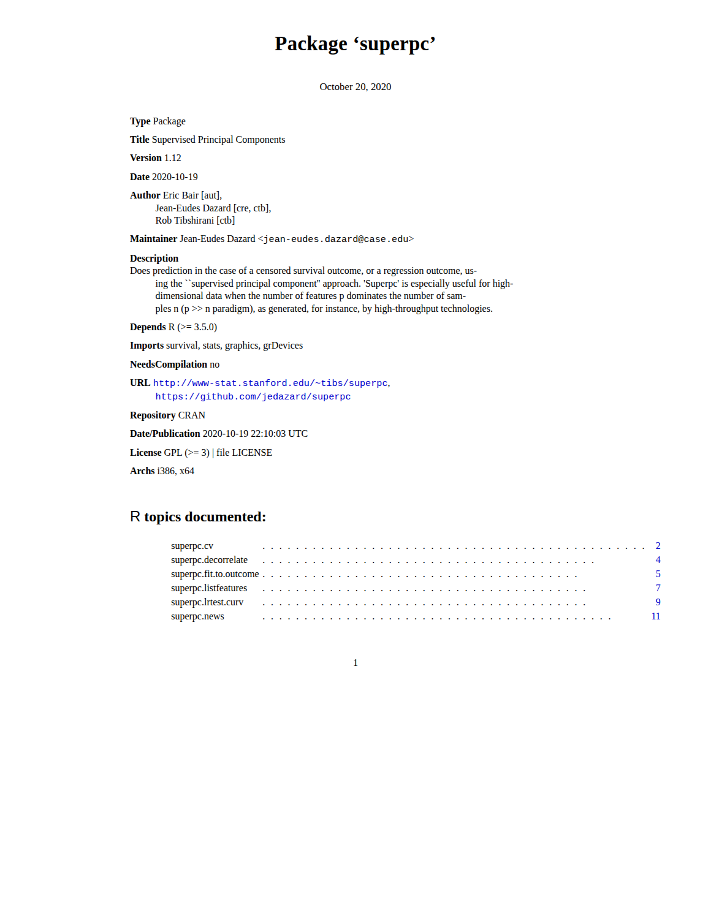Package ‘superpc’
October 20, 2020
Type Package
Title Supervised Principal Components
Version 1.12
Date 2020-10-19
Author Eric Bair [aut], Jean-Eudes Dazard [cre, ctb], Rob Tibshirani [ctb]
Maintainer Jean-Eudes Dazard <jean-eudes.dazard@case.edu>
Description Does prediction in the case of a censored survival outcome, or a regression outcome, us- ing the ``supervised principal component'' approach. 'Superpc' is especially useful for high- dimensional data when the number of features p dominates the number of sam- ples n (p >> n paradigm), as generated, for instance, by high-throughput technologies.
Depends R (>= 3.5.0)
Imports survival, stats, graphics, grDevices
NeedsCompilation no
URL http://www-stat.stanford.edu/~tibs/superpc, https://github.com/jedazard/superpc
Repository CRAN
Date/Publication 2020-10-19 22:10:03 UTC
License GPL (>= 3) | file LICENSE
Archs i386, x64
R topics documented:
| superpc.cv | . . . . . . . . . . . . . . . . . . . . . . . . . . . . . . . . . . . . . . . . . . . . . . | 2 |
| superpc.decorrelate | . . . . . . . . . . . . . . . . . . . . . . . . . . . . . . . . . . . . . . . . | 4 |
| superpc.fit.to.outcome | . . . . . . . . . . . . . . . . . . . . . . . . . . . . . . . . . . . . . . | 5 |
| superpc.listfeatures | . . . . . . . . . . . . . . . . . . . . . . . . . . . . . . . . . . . . . . . | 7 |
| superpc.lrtest.curv | . . . . . . . . . . . . . . . . . . . . . . . . . . . . . . . . . . . . . . . | 9 |
| superpc.news | . . . . . . . . . . . . . . . . . . . . . . . . . . . . . . . . . . . . . . . . . . | 11 |
1